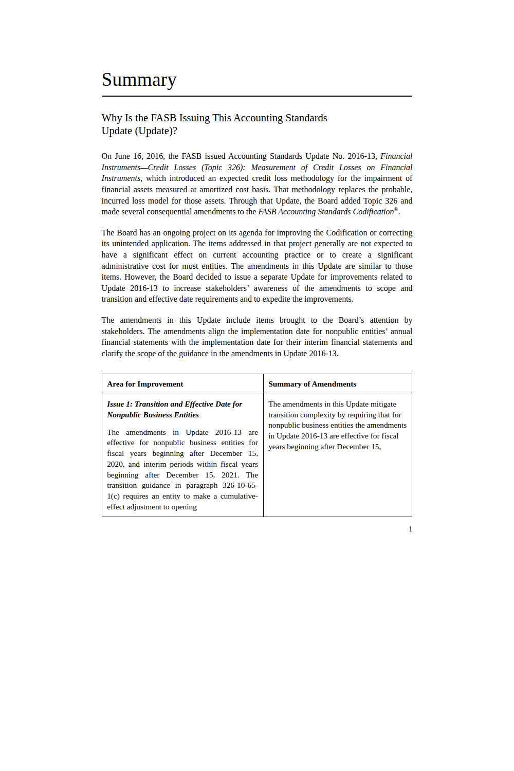Summary
Why Is the FASB Issuing This Accounting Standards
Update (Update)?
On June 16, 2016, the FASB issued Accounting Standards Update No. 2016-13, Financial Instruments—Credit Losses (Topic 326): Measurement of Credit Losses on Financial Instruments, which introduced an expected credit loss methodology for the impairment of financial assets measured at amortized cost basis. That methodology replaces the probable, incurred loss model for those assets. Through that Update, the Board added Topic 326 and made several consequential amendments to the FASB Accounting Standards Codification®.
The Board has an ongoing project on its agenda for improving the Codification or correcting its unintended application. The items addressed in that project generally are not expected to have a significant effect on current accounting practice or to create a significant administrative cost for most entities. The amendments in this Update are similar to those items. However, the Board decided to issue a separate Update for improvements related to Update 2016-13 to increase stakeholders’ awareness of the amendments to scope and transition and effective date requirements and to expedite the improvements.
The amendments in this Update include items brought to the Board’s attention by stakeholders. The amendments align the implementation date for nonpublic entities’ annual financial statements with the implementation date for their interim financial statements and clarify the scope of the guidance in the amendments in Update 2016-13.
| Area for Improvement | Summary of Amendments |
| --- | --- |
| Issue 1: Transition and Effective Date for Nonpublic Business Entities The amendments in Update 2016-13 are effective for nonpublic business entities for fiscal years beginning after December 15, 2020, and interim periods within fiscal years beginning after December 15, 2021. The transition guidance in paragraph 326-10-65-1(c) requires an entity to make a cumulative-effect adjustment to opening | The amendments in this Update mitigate transition complexity by requiring that for nonpublic business entities the amendments in Update 2016-13 are effective for fiscal years beginning after December 15, |
1